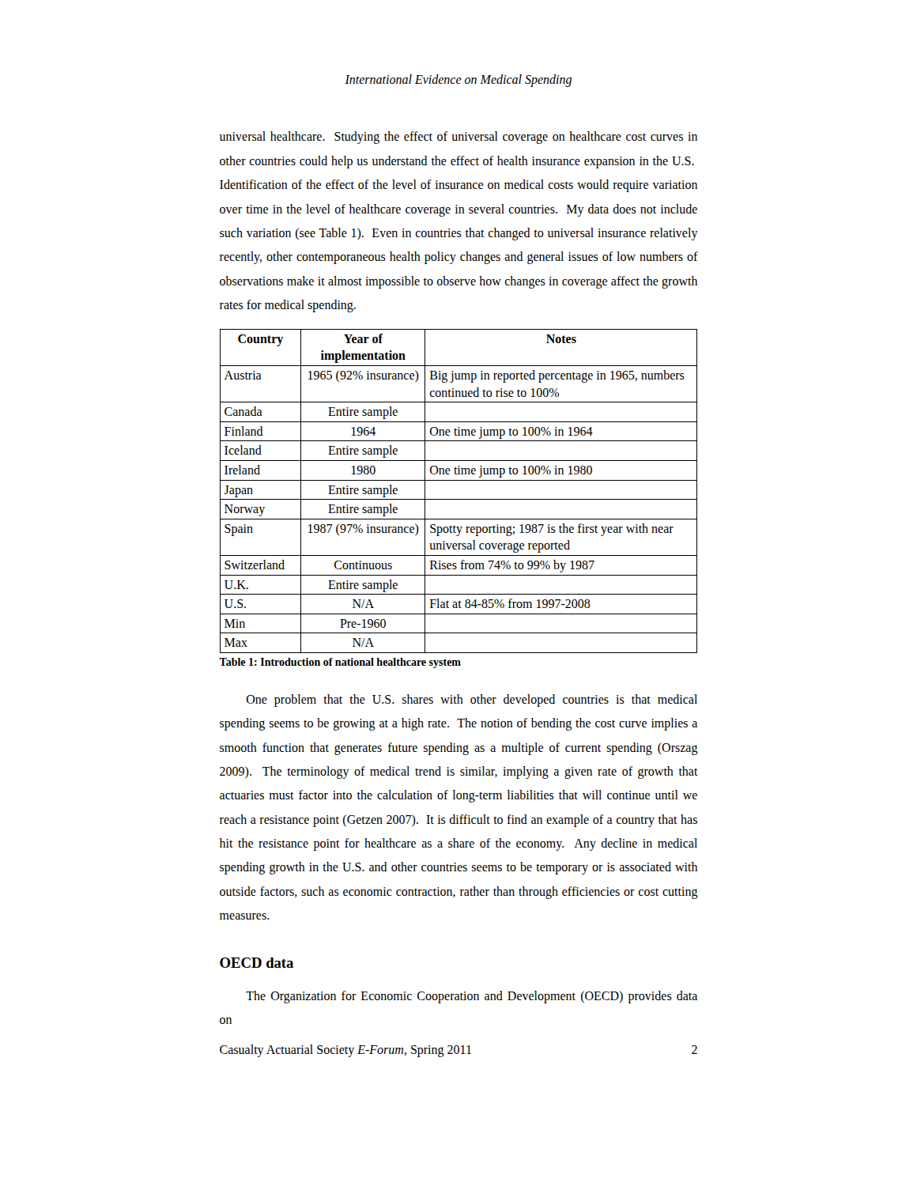International Evidence on Medical Spending
universal healthcare. Studying the effect of universal coverage on healthcare cost curves in other countries could help us understand the effect of health insurance expansion in the U.S. Identification of the effect of the level of insurance on medical costs would require variation over time in the level of healthcare coverage in several countries. My data does not include such variation (see Table 1). Even in countries that changed to universal insurance relatively recently, other contemporaneous health policy changes and general issues of low numbers of observations make it almost impossible to observe how changes in coverage affect the growth rates for medical spending.
| Country | Year of implementation | Notes |
| --- | --- | --- |
| Austria | 1965 (92% insurance) | Big jump in reported percentage in 1965, numbers continued to rise to 100% |
| Canada | Entire sample | |
| Finland | 1964 | One time jump to 100% in 1964 |
| Iceland | Entire sample | |
| Ireland | 1980 | One time jump to 100% in 1980 |
| Japan | Entire sample | |
| Norway | Entire sample | |
| Spain | 1987 (97% insurance) | Spotty reporting; 1987 is the first year with near universal coverage reported |
| Switzerland | Continuous | Rises from 74% to 99% by 1987 |
| U.K. | Entire sample | |
| U.S. | N/A | Flat at 84-85% from 1997-2008 |
| Min | Pre-1960 | |
| Max | N/A | |
Table 1: Introduction of national healthcare system
One problem that the U.S. shares with other developed countries is that medical spending seems to be growing at a high rate. The notion of bending the cost curve implies a smooth function that generates future spending as a multiple of current spending (Orszag 2009). The terminology of medical trend is similar, implying a given rate of growth that actuaries must factor into the calculation of long-term liabilities that will continue until we reach a resistance point (Getzen 2007). It is difficult to find an example of a country that has hit the resistance point for healthcare as a share of the economy. Any decline in medical spending growth in the U.S. and other countries seems to be temporary or is associated with outside factors, such as economic contraction, rather than through efficiencies or cost cutting measures.
OECD data
The Organization for Economic Cooperation and Development (OECD) provides data on
Casualty Actuarial Society E-Forum, Spring 2011
2